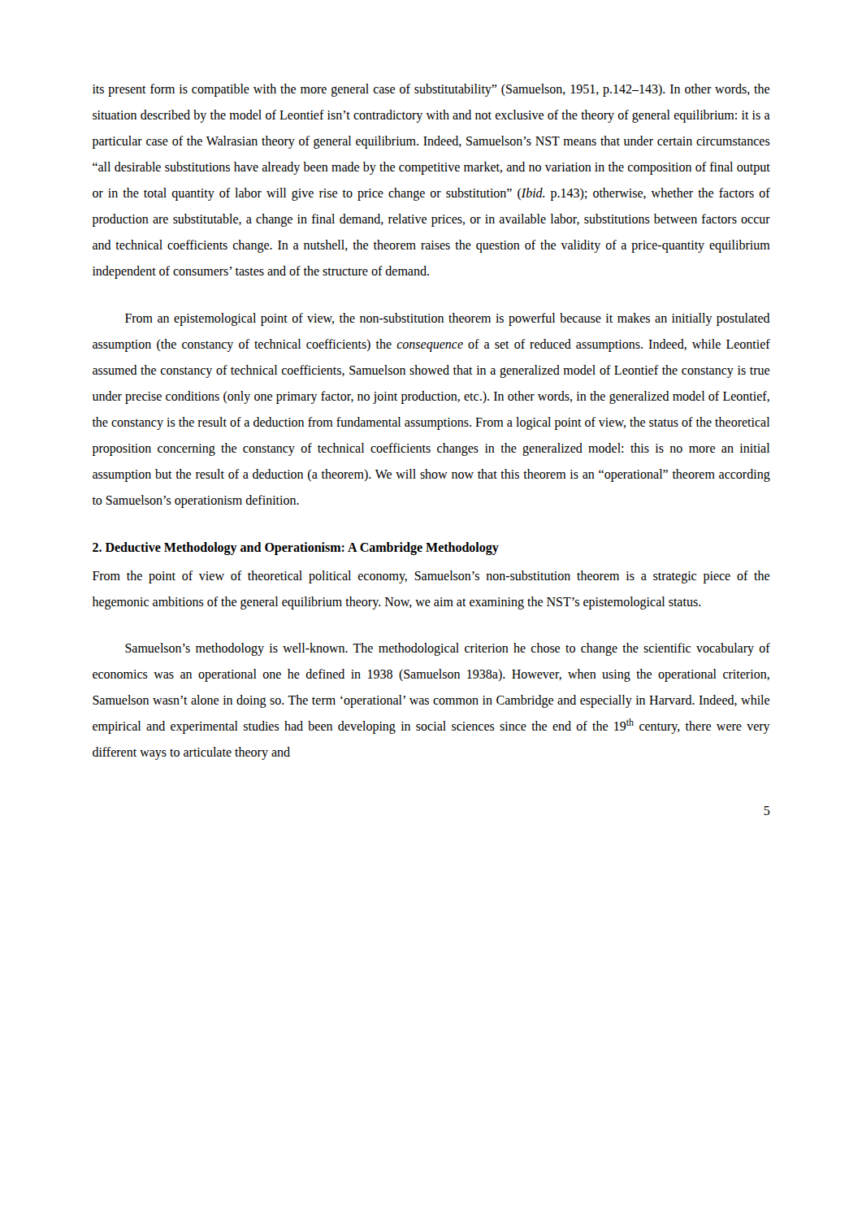its present form is compatible with the more general case of substitutability” (Samuelson, 1951, p.142–143). In other words, the situation described by the model of Leontief isn’t contradictory with and not exclusive of the theory of general equilibrium: it is a particular case of the Walrasian theory of general equilibrium. Indeed, Samuelson’s NST means that under certain circumstances “all desirable substitutions have already been made by the competitive market, and no variation in the composition of final output or in the total quantity of labor will give rise to price change or substitution” (Ibid. p.143); otherwise, whether the factors of production are substitutable, a change in final demand, relative prices, or in available labor, substitutions between factors occur and technical coefficients change. In a nutshell, the theorem raises the question of the validity of a price-quantity equilibrium independent of consumers’ tastes and of the structure of demand.
From an epistemological point of view, the non-substitution theorem is powerful because it makes an initially postulated assumption (the constancy of technical coefficients) the consequence of a set of reduced assumptions. Indeed, while Leontief assumed the constancy of technical coefficients, Samuelson showed that in a generalized model of Leontief the constancy is true under precise conditions (only one primary factor, no joint production, etc.). In other words, in the generalized model of Leontief, the constancy is the result of a deduction from fundamental assumptions. From a logical point of view, the status of the theoretical proposition concerning the constancy of technical coefficients changes in the generalized model: this is no more an initial assumption but the result of a deduction (a theorem). We will show now that this theorem is an “operational” theorem according to Samuelson’s operationism definition.
2. Deductive Methodology and Operationism: A Cambridge Methodology
From the point of view of theoretical political economy, Samuelson’s non-substitution theorem is a strategic piece of the hegemonic ambitions of the general equilibrium theory. Now, we aim at examining the NST’s epistemological status.
Samuelson’s methodology is well-known. The methodological criterion he chose to change the scientific vocabulary of economics was an operational one he defined in 1938 (Samuelson 1938a). However, when using the operational criterion, Samuelson wasn’t alone in doing so. The term ‘operational’ was common in Cambridge and especially in Harvard. Indeed, while empirical and experimental studies had been developing in social sciences since the end of the 19th century, there were very different ways to articulate theory and
5